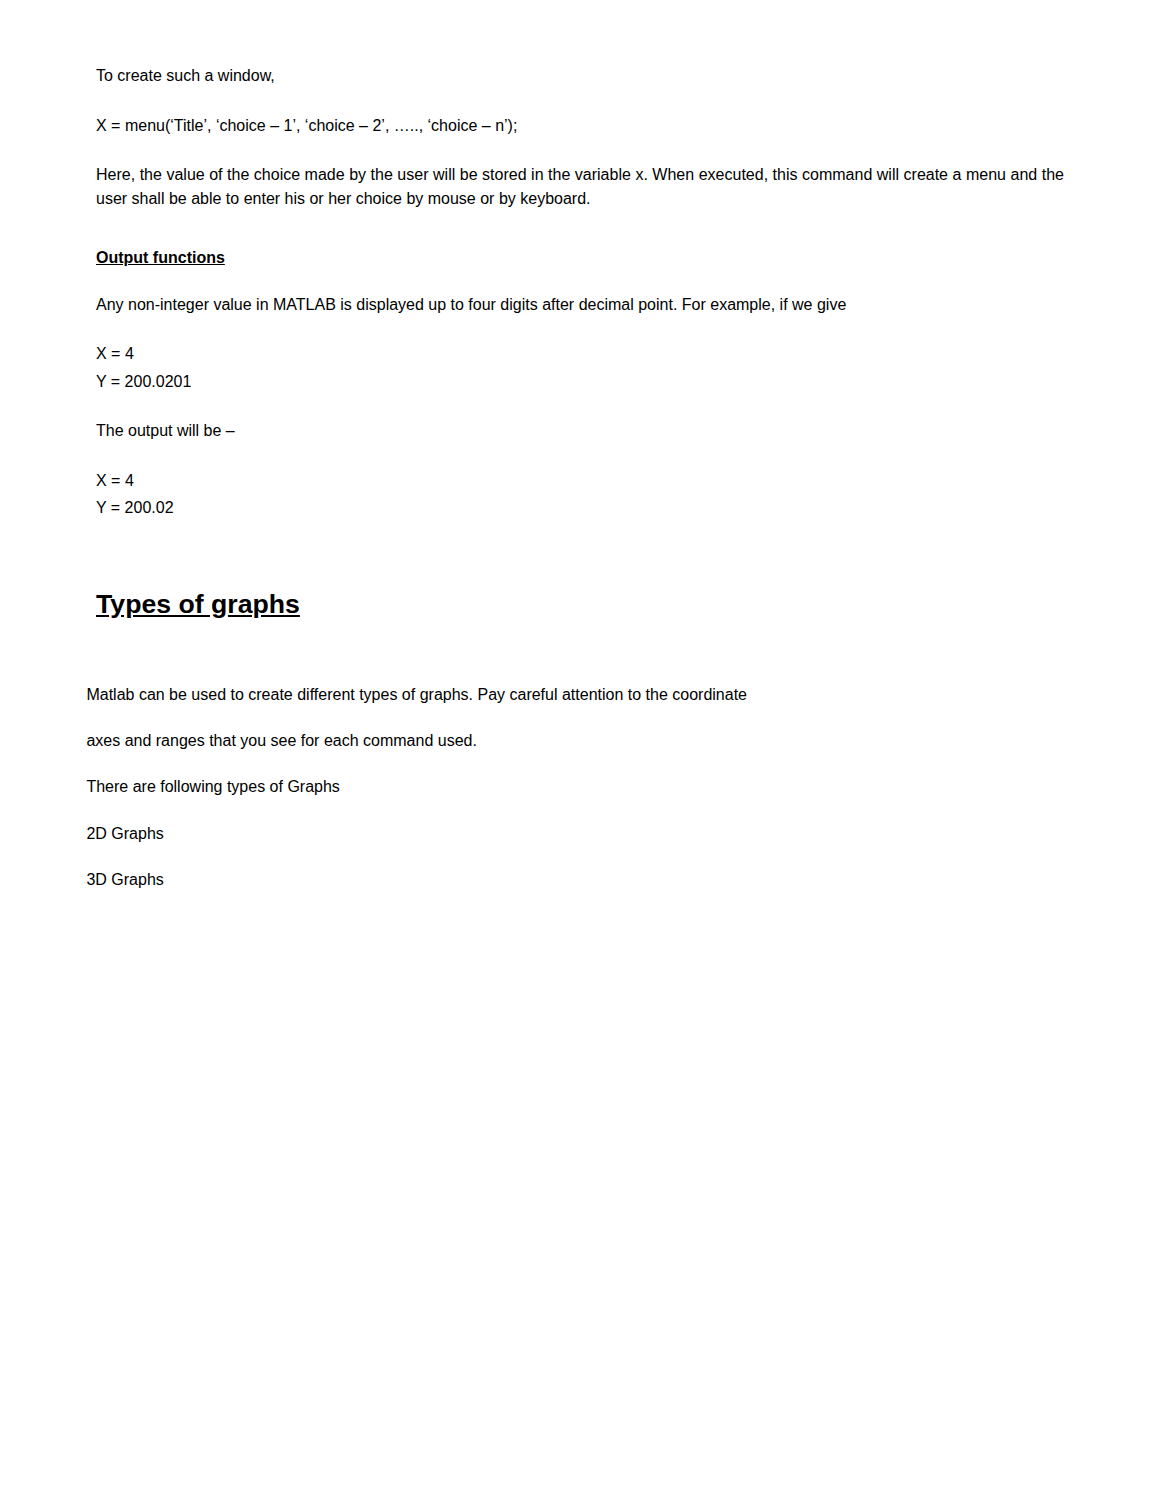To create such a window,
X = menu(‘Title’, ‘choice – 1’, ‘choice – 2’, ….., ‘choice – n’);
Here, the value of the choice made by the user will be stored in the variable x. When executed, this command will create a menu and the user shall be able to enter his or her choice by mouse or by keyboard.
Output functions
Any non-integer value in MATLAB is displayed up to four digits after decimal point. For example, if we give
X = 4
Y = 200.0201
The output will be –
X = 4
Y = 200.02
Types of graphs
Matlab can be used to create different types of graphs. Pay careful attention to the coordinate
axes and ranges that you see for each command used.
There are following types of Graphs
2D Graphs
3D Graphs